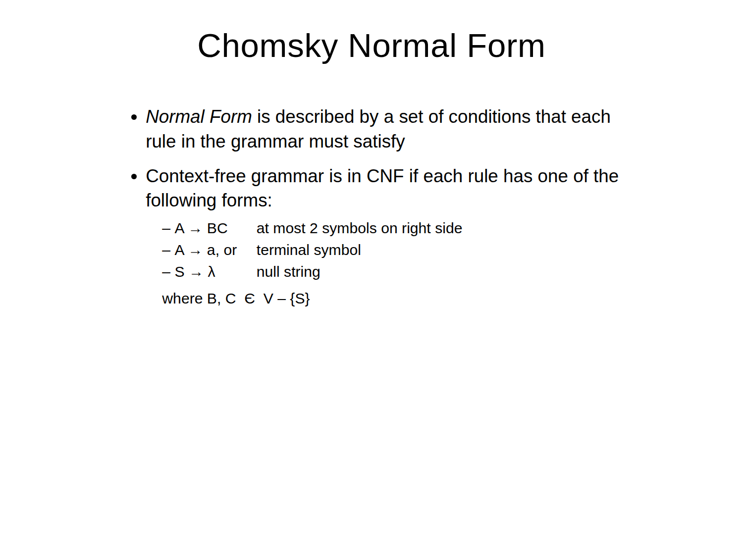Chomsky Normal Form
Normal Form is described by a set of conditions that each rule in the grammar must satisfy
Context-free grammar is in CNF if each rule has one of the following forms:
A → BC at most 2 symbols on right side
A → a, or terminal symbol
S → λ null string
where B, C Є V – {S}